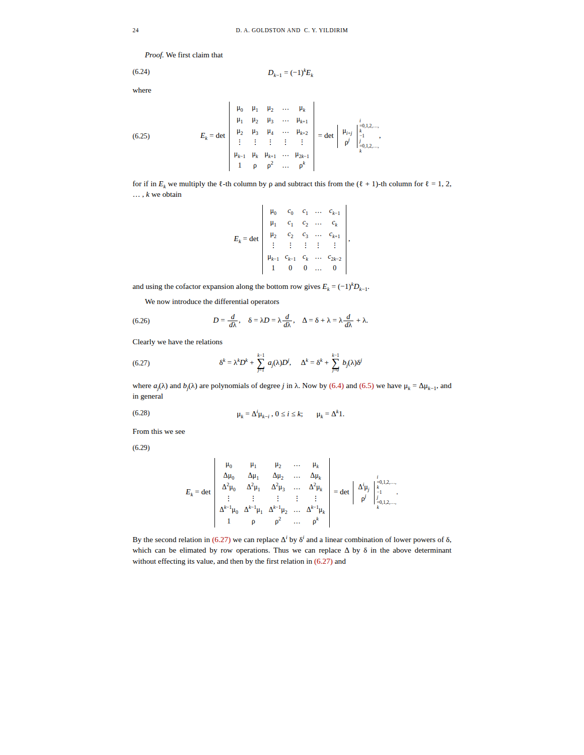24
D. A. Goldston and C. Y. Yildirim
Proof. We first claim that
(6.24)
Dk−1 = (−1)kEk
where
(6.25)
Ek = det
| μ 0 | μ 1 | μ 2 | … | μ k |
| μ 1 | μ 2 | μ 3 | … | μ k +1 |
| μ 2 | μ 3 | μ 4 | … | μ k +2 |
| ⋮ | ⋮ | ⋮ | ⋮ | ⋮ |
| μ k −1 | μ k | μ k +1 | … | μ 2 k −1 |
| 1 | ρ | ρ 2 | … | ρ k |
= det
| μ i + j |
| ρ j |
i=0,1,2,…,k−1 j=0,1,2,…,k,
for if in Ek we multiply the ℓ-th column by ρ and subtract this from the (ℓ + 1)-th column for ℓ = 1, 2, … , k we obtain
Ek = det
| μ 0 | c 0 | c 1 | … | c k −1 |
| μ 1 | c 1 | c 2 | … | c k |
| μ 2 | c 2 | c 3 | … | c k +1 |
| ⋮ | ⋮ | ⋮ | ⋮ | ⋮ |
| μ k −1 | c k −1 | c k | … | c 2 k −2 |
| 1 | 0 | 0 | … | 0 |
,
and using the cofactor expansion along the bottom row gives Ek = (−1)kDk−1.
We now introduce the differential operators
(6.26)
D = ddλ, δ = λD = λddλ, Δ = δ + λ = λddλ + λ.
Clearly we have the relations
(6.27)
δk = λkDk + k−1∑j=1 aj(λ)Dj, Δk = δk + k−1∑j=0 bj(λ)δj
where aj(λ) and bj(λ) are polynomials of degree j in λ. Now by (6.4) and (6.5) we have μk = Δμk−1, and in general
(6.28)
μk = Δiμk−i , 0 ≤ i ≤ k; μk = Δk1.
From this we see
(6.29)
Ek = det
| μ 0 | μ 1 | μ 2 | … | μ k |
| Δμ 0 | Δμ 1 | Δμ 2 | … | Δμ k |
| Δ 2 μ 0 | Δ 2 μ 1 | Δ 2 μ 3 | … | Δ 2 μ k |
| ⋮ | ⋮ | ⋮ | ⋮ | ⋮ |
| Δ k −1 μ 0 | Δ k −1 μ 1 | Δ k −1 μ 2 | … | Δ k −1 μ k |
| 1 | ρ | ρ 2 | … | ρ k |
= det
| Δ i μ j |
| ρ j |
i=0,1,2,…,k−1 j=0,1,2,…,k.
By the second relation in (6.27) we can replace Δi by δi and a linear combination of lower powers of δ, which can be elimated by row operations. Thus we can replace Δ by δ in the above determinant without effecting its value, and then by the first relation in (6.27) and